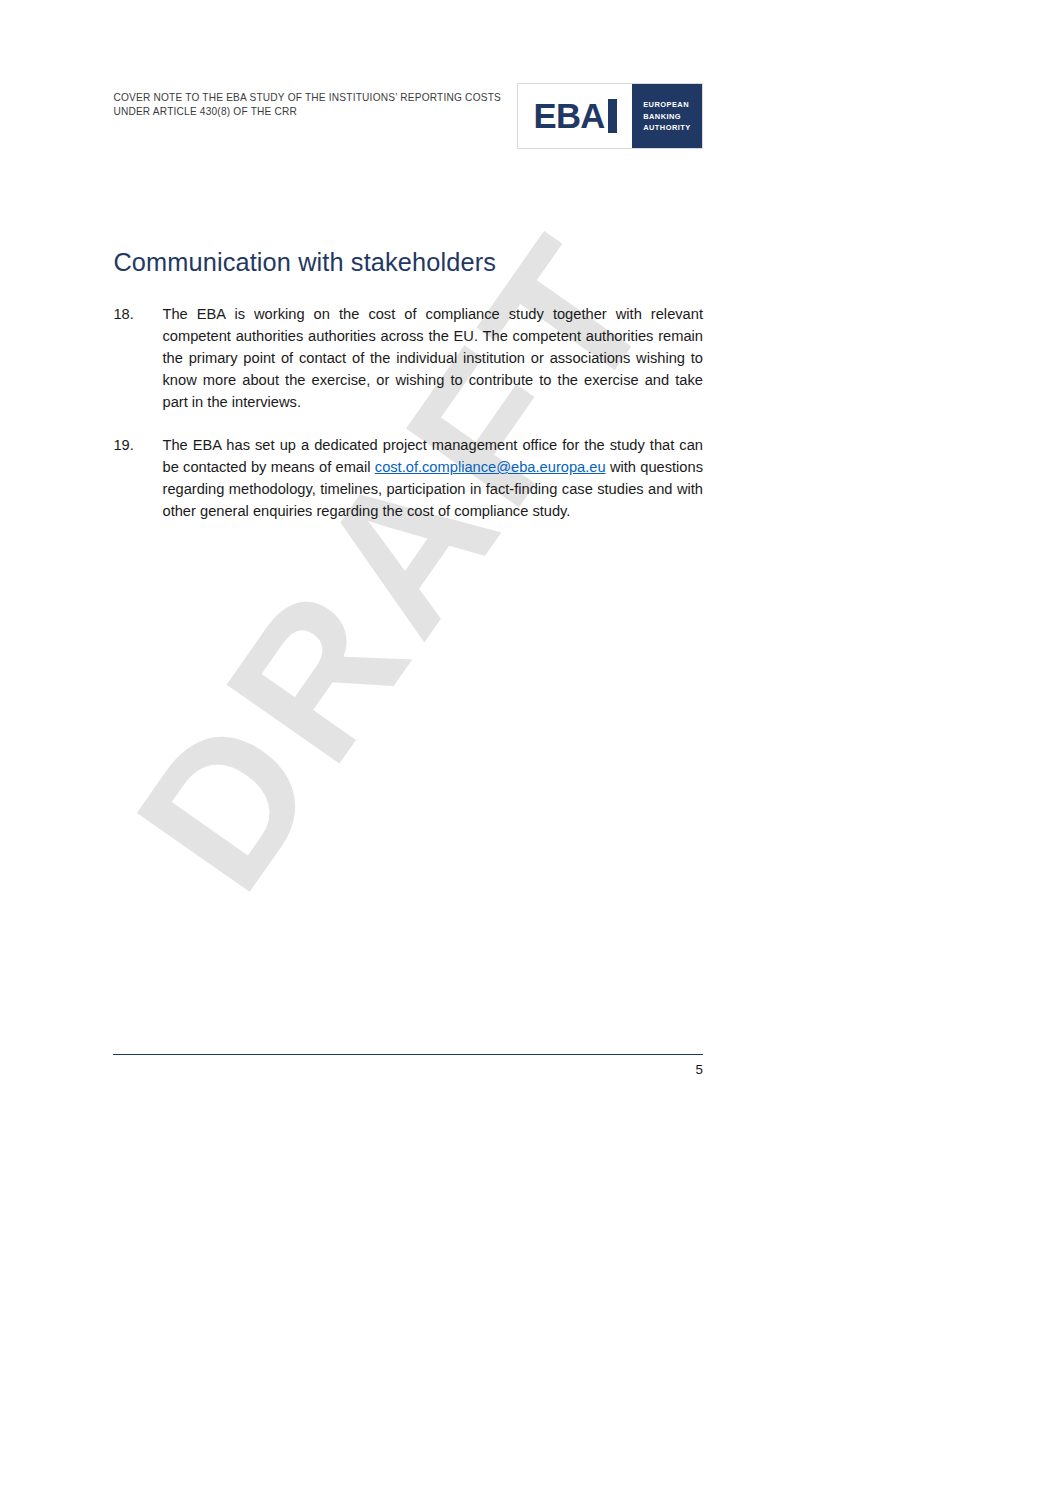DRAFT
Cover note to the EBA study of the instituions’ reporting costs
under Article 430(8) of the CRR
EBA
European
Banking
Authority
Communication with stakeholders
The EBA is working on the cost of compliance study together with relevant competent authorities authorities across the EU. The competent authorities remain the primary point of contact of the individual institution or associations wishing to know more about the exercise, or wishing to contribute to the exercise and take part in the interviews.
The EBA has set up a dedicated project management office for the study that can be contacted by means of email cost.of.compliance@eba.europa.eu with questions regarding methodology, timelines, participation in fact-finding case studies and with other general enquiries regarding the cost of compliance study.
5